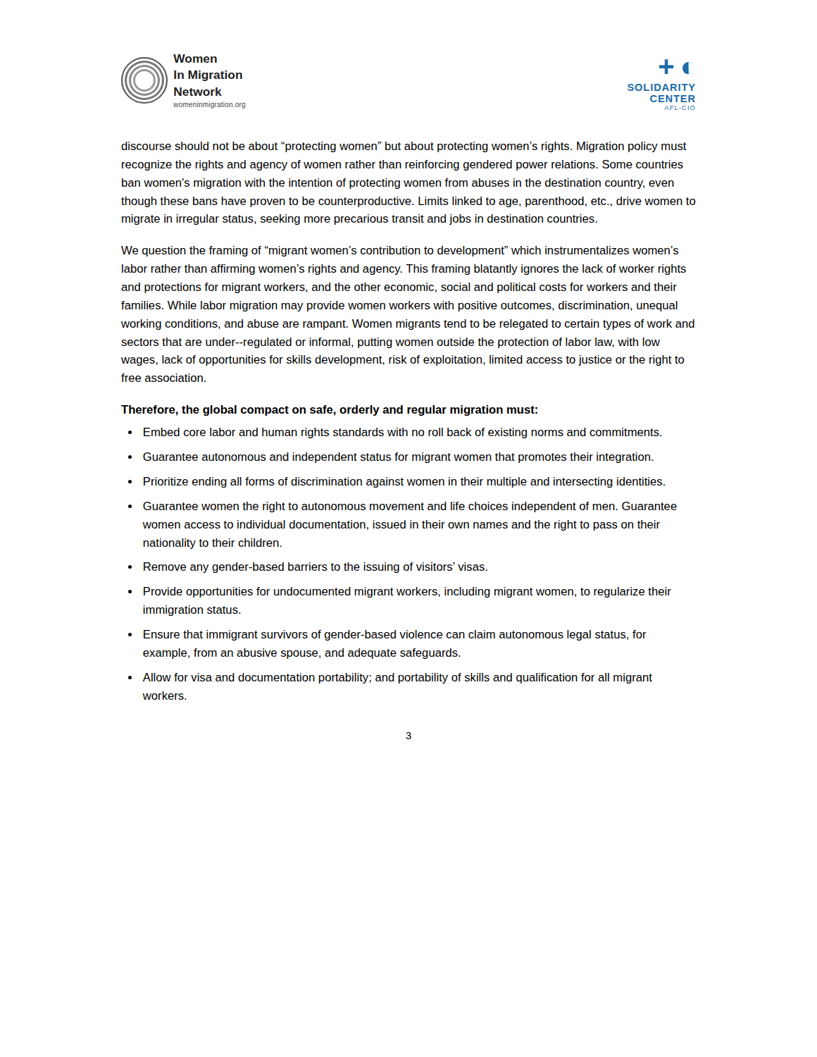Women
In Migration
Network
womeninmigration.org
+ ◐
SOLIDARITY
CENTER
AFL-CIO
discourse should not be about “protecting women” but about protecting women’s rights. Migration policy must recognize the rights and agency of women rather than reinforcing gendered power relations. Some countries ban women's migration with the intention of protecting women from abuses in the destination country, even though these bans have proven to be counterproductive. Limits linked to age, parenthood, etc., drive women to migrate in irregular status, seeking more precarious transit and jobs in destination countries.
We question the framing of “migrant women’s contribution to development” which instrumentalizes women’s labor rather than affirming women’s rights and agency. This framing blatantly ignores the lack of worker rights and protections for migrant workers, and the other economic, social and political costs for workers and their families. While labor migration may provide women workers with positive outcomes, discrimination, unequal working conditions, and abuse are rampant. Women migrants tend to be relegated to certain types of work and sectors that are under--regulated or informal, putting women outside the protection of labor law, with low wages, lack of opportunities for skills development, risk of exploitation, limited access to justice or the right to free association.
Therefore, the global compact on safe, orderly and regular migration must:
Embed core labor and human rights standards with no roll back of existing norms and commitments.
Guarantee autonomous and independent status for migrant women that promotes their integration.
Prioritize ending all forms of discrimination against women in their multiple and intersecting identities.
Guarantee women the right to autonomous movement and life choices independent of men. Guarantee women access to individual documentation, issued in their own names and the right to pass on their nationality to their children.
Remove any gender-based barriers to the issuing of visitors’ visas.
Provide opportunities for undocumented migrant workers, including migrant women, to regularize their immigration status.
Ensure that immigrant survivors of gender-based violence can claim autonomous legal status, for example, from an abusive spouse, and adequate safeguards.
Allow for visa and documentation portability; and portability of skills and qualification for all migrant workers.
3